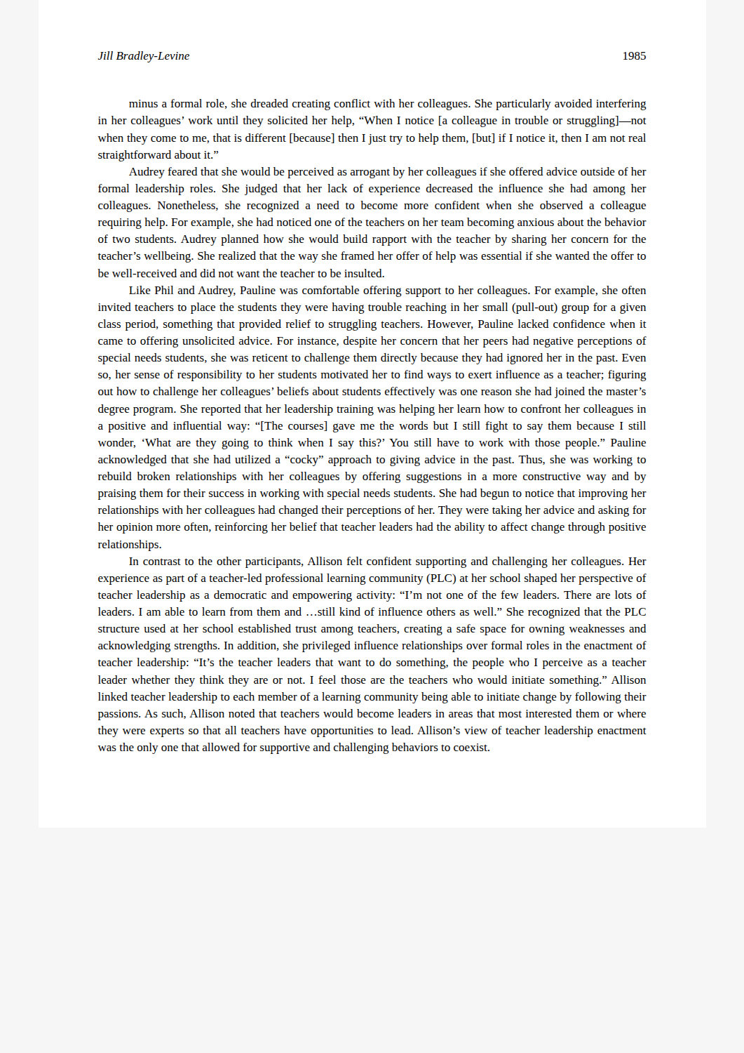Jill Bradley-Levine 1985
minus a formal role, she dreaded creating conflict with her colleagues. She particularly avoided interfering in her colleagues’ work until they solicited her help, “When I notice [a colleague in trouble or struggling]—not when they come to me, that is different [because] then I just try to help them, [but] if I notice it, then I am not real straightforward about it.”
Audrey feared that she would be perceived as arrogant by her colleagues if she offered advice outside of her formal leadership roles. She judged that her lack of experience decreased the influence she had among her colleagues. Nonetheless, she recognized a need to become more confident when she observed a colleague requiring help. For example, she had noticed one of the teachers on her team becoming anxious about the behavior of two students. Audrey planned how she would build rapport with the teacher by sharing her concern for the teacher’s wellbeing. She realized that the way she framed her offer of help was essential if she wanted the offer to be well-received and did not want the teacher to be insulted.
Like Phil and Audrey, Pauline was comfortable offering support to her colleagues. For example, she often invited teachers to place the students they were having trouble reaching in her small (pull-out) group for a given class period, something that provided relief to struggling teachers. However, Pauline lacked confidence when it came to offering unsolicited advice. For instance, despite her concern that her peers had negative perceptions of special needs students, she was reticent to challenge them directly because they had ignored her in the past. Even so, her sense of responsibility to her students motivated her to find ways to exert influence as a teacher; figuring out how to challenge her colleagues’ beliefs about students effectively was one reason she had joined the master’s degree program. She reported that her leadership training was helping her learn how to confront her colleagues in a positive and influential way: “[The courses] gave me the words but I still fight to say them because I still wonder, ‘What are they going to think when I say this?’ You still have to work with those people.” Pauline acknowledged that she had utilized a “cocky” approach to giving advice in the past. Thus, she was working to rebuild broken relationships with her colleagues by offering suggestions in a more constructive way and by praising them for their success in working with special needs students. She had begun to notice that improving her relationships with her colleagues had changed their perceptions of her. They were taking her advice and asking for her opinion more often, reinforcing her belief that teacher leaders had the ability to affect change through positive relationships.
In contrast to the other participants, Allison felt confident supporting and challenging her colleagues. Her experience as part of a teacher-led professional learning community (PLC) at her school shaped her perspective of teacher leadership as a democratic and empowering activity: “I’m not one of the few leaders. There are lots of leaders. I am able to learn from them and …still kind of influence others as well.” She recognized that the PLC structure used at her school established trust among teachers, creating a safe space for owning weaknesses and acknowledging strengths. In addition, she privileged influence relationships over formal roles in the enactment of teacher leadership: “It’s the teacher leaders that want to do something, the people who I perceive as a teacher leader whether they think they are or not. I feel those are the teachers who would initiate something.” Allison linked teacher leadership to each member of a learning community being able to initiate change by following their passions. As such, Allison noted that teachers would become leaders in areas that most interested them or where they were experts so that all teachers have opportunities to lead. Allison’s view of teacher leadership enactment was the only one that allowed for supportive and challenging behaviors to coexist.